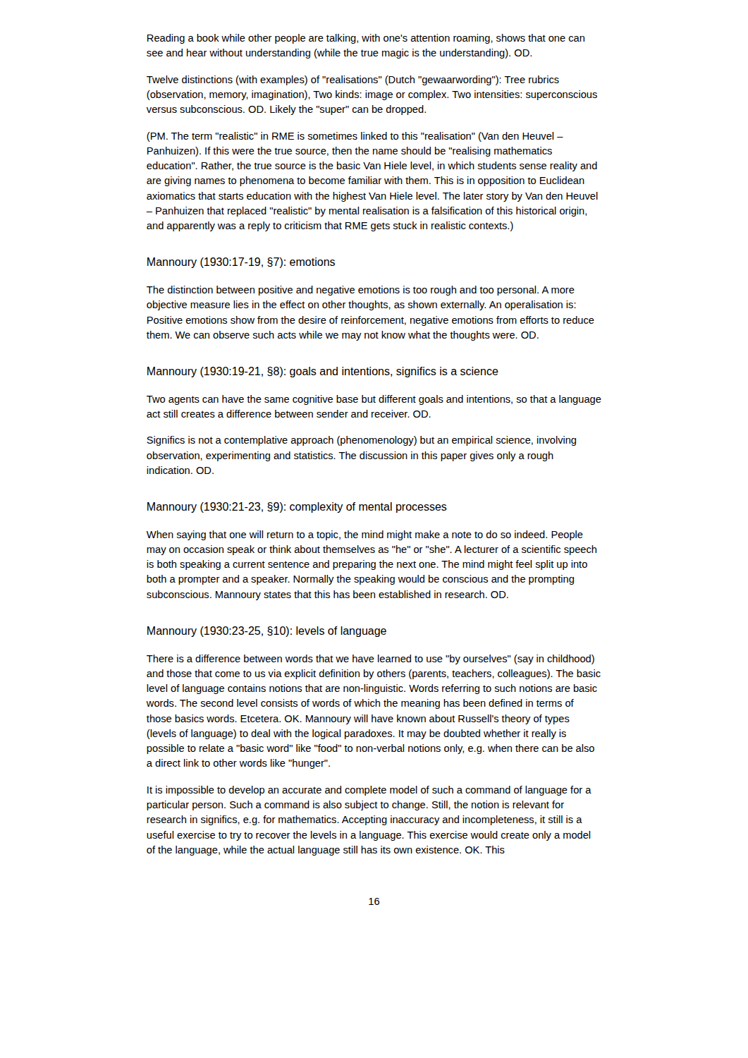Reading a book while other people are talking, with one's attention roaming, shows that one can see and hear without understanding (while the true magic is the understanding). OD.
Twelve distinctions (with examples) of "realisations" (Dutch "gewaarwording"): Tree rubrics (observation, memory, imagination), Two kinds: image or complex. Two intensities: superconscious versus subconscious. OD. Likely the "super" can be dropped.
(PM. The term "realistic" in RME is sometimes linked to this "realisation" (Van den Heuvel – Panhuizen). If this were the true source, then the name should be "realising mathematics education". Rather, the true source is the basic Van Hiele level, in which students sense reality and are giving names to phenomena to become familiar with them. This is in opposition to Euclidean axiomatics that starts education with the highest Van Hiele level. The later story by Van den Heuvel – Panhuizen that replaced "realistic" by mental realisation is a falsification of this historical origin, and apparently was a reply to criticism that RME gets stuck in realistic contexts.)
Mannoury (1930:17-19, §7): emotions
The distinction between positive and negative emotions is too rough and too personal. A more objective measure lies in the effect on other thoughts, as shown externally. An operalisation is: Positive emotions show from the desire of reinforcement, negative emotions from efforts to reduce them. We can observe such acts while we may not know what the thoughts were. OD.
Mannoury (1930:19-21, §8): goals and intentions, significs is a science
Two agents can have the same cognitive base but different goals and intentions, so that a language act still creates a difference between sender and receiver. OD.
Significs is not a contemplative approach (phenomenology) but an empirical science, involving observation, experimenting and statistics. The discussion in this paper gives only a rough indication. OD.
Mannoury (1930:21-23, §9): complexity of mental processes
When saying that one will return to a topic, the mind might make a note to do so indeed. People may on occasion speak or think about themselves as "he" or "she". A lecturer of a scientific speech is both speaking a current sentence and preparing the next one. The mind might feel split up into both a prompter and a speaker. Normally the speaking would be conscious and the prompting subconscious. Mannoury states that this has been established in research. OD.
Mannoury (1930:23-25, §10): levels of language
There is a difference between words that we have learned to use "by ourselves" (say in childhood) and those that come to us via explicit definition by others (parents, teachers, colleagues). The basic level of language contains notions that are non-linguistic. Words referring to such notions are basic words. The second level consists of words of which the meaning has been defined in terms of those basics words. Etcetera. OK. Mannoury will have known about Russell's theory of types (levels of language) to deal with the logical paradoxes. It may be doubted whether it really is possible to relate a "basic word" like "food" to non-verbal notions only, e.g. when there can be also a direct link to other words like "hunger".
It is impossible to develop an accurate and complete model of such a command of language for a particular person. Such a command is also subject to change. Still, the notion is relevant for research in significs, e.g. for mathematics. Accepting inaccuracy and incompleteness, it still is a useful exercise to try to recover the levels in a language. This exercise would create only a model of the language, while the actual language still has its own existence. OK. This
16